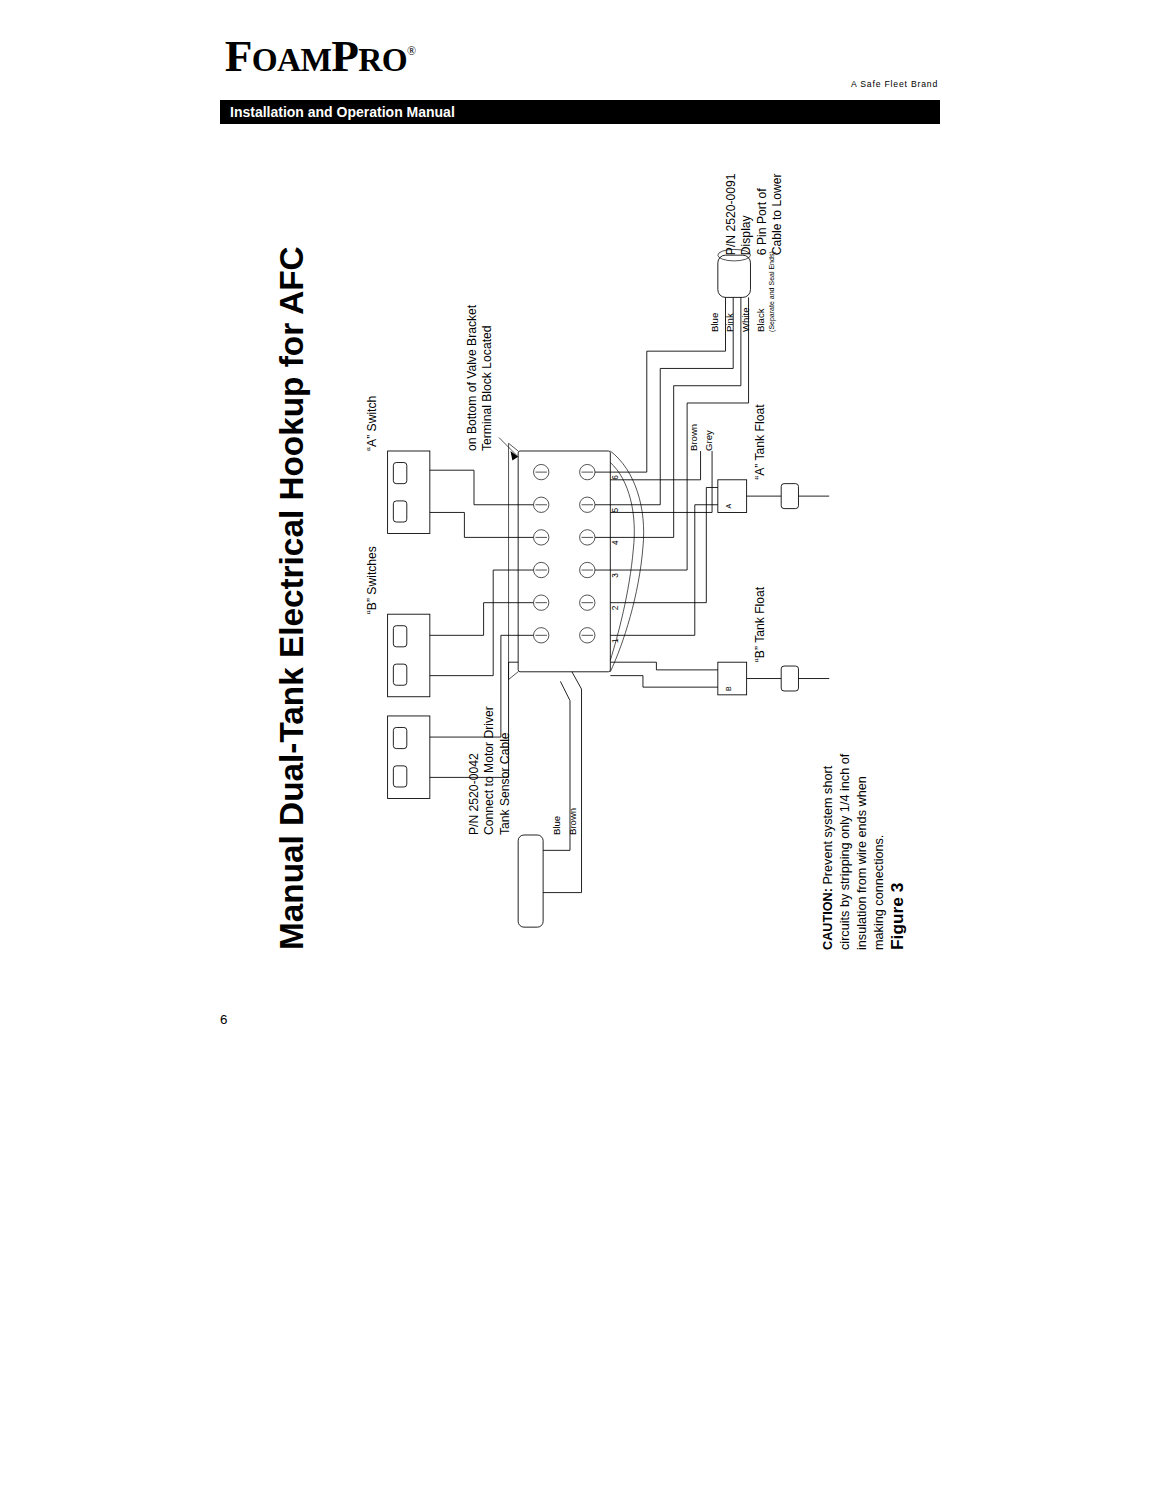FOAMPRO®
A Safe Fleet Brand
Installation and Operation Manual
Manual Dual-Tank Electrical Hookup for AFC
Figure 3
CAUTION: Prevent system short circuits by stripping only 1/4 inch of insulation from wire ends when making connections.
6 5 4 3 2 1 Terminal Block Located on Bottom of Valve Bracket “A” Switch “B” Switches Blue Brown Tank Sensor Cable Connect to Motor Driver P/N 2520-0042 Blue Pink White Black (Separate and Seal Ends) Cable to Lower 6 Pin Port of Display P/N 2520-0091 Brown Grey A “A” Tank Float B “B” Tank Float
6